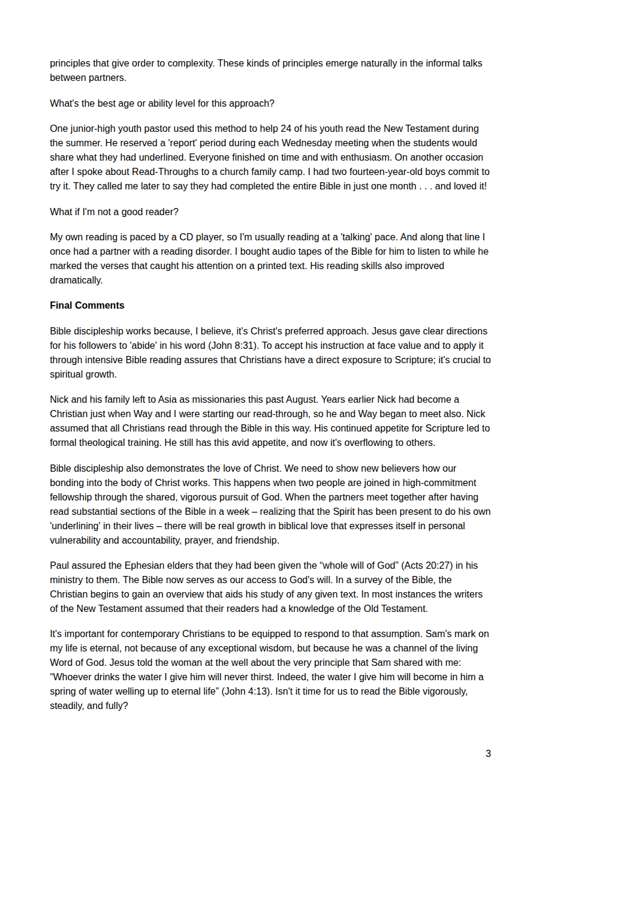principles that give order to complexity. These kinds of principles emerge naturally in the informal talks between partners.
What's the best age or ability level for this approach?
One junior-high youth pastor used this method to help 24 of his youth read the New Testament during the summer. He reserved a 'report' period during each Wednesday meeting when the students would share what they had underlined. Everyone finished on time and with enthusiasm. On another occasion after I spoke about Read-Throughs to a church family camp. I had two fourteen-year-old boys commit to try it. They called me later to say they had completed the entire Bible in just one month . . . and loved it!
What if I'm not a good reader?
My own reading is paced by a CD player, so I'm usually reading at a 'talking' pace. And along that line I once had a partner with a reading disorder. I bought audio tapes of the Bible for him to listen to while he marked the verses that caught his attention on a printed text. His reading skills also improved dramatically.
Final Comments
Bible discipleship works because, I believe, it's Christ's preferred approach. Jesus gave clear directions for his followers to 'abide' in his word (John 8:31). To accept his instruction at face value and to apply it through intensive Bible reading assures that Christians have a direct exposure to Scripture; it's crucial to spiritual growth.
Nick and his family left to Asia as missionaries this past August. Years earlier Nick had become a Christian just when Way and I were starting our read-through, so he and Way began to meet also. Nick assumed that all Christians read through the Bible in this way. His continued appetite for Scripture led to formal theological training. He still has this avid appetite, and now it's overflowing to others.
Bible discipleship also demonstrates the love of Christ. We need to show new believers how our bonding into the body of Christ works. This happens when two people are joined in high-commitment fellowship through the shared, vigorous pursuit of God. When the partners meet together after having read substantial sections of the Bible in a week – realizing that the Spirit has been present to do his own 'underlining' in their lives – there will be real growth in biblical love that expresses itself in personal vulnerability and accountability, prayer, and friendship.
Paul assured the Ephesian elders that they had been given the “whole will of God” (Acts 20:27) in his ministry to them. The Bible now serves as our access to God's will. In a survey of the Bible, the Christian begins to gain an overview that aids his study of any given text. In most instances the writers of the New Testament assumed that their readers had a knowledge of the Old Testament.
It's important for contemporary Christians to be equipped to respond to that assumption. Sam's mark on my life is eternal, not because of any exceptional wisdom, but because he was a channel of the living Word of God. Jesus told the woman at the well about the very principle that Sam shared with me: “Whoever drinks the water I give him will never thirst. Indeed, the water I give him will become in him a spring of water welling up to eternal life” (John 4:13). Isn't it time for us to read the Bible vigorously, steadily, and fully?
3